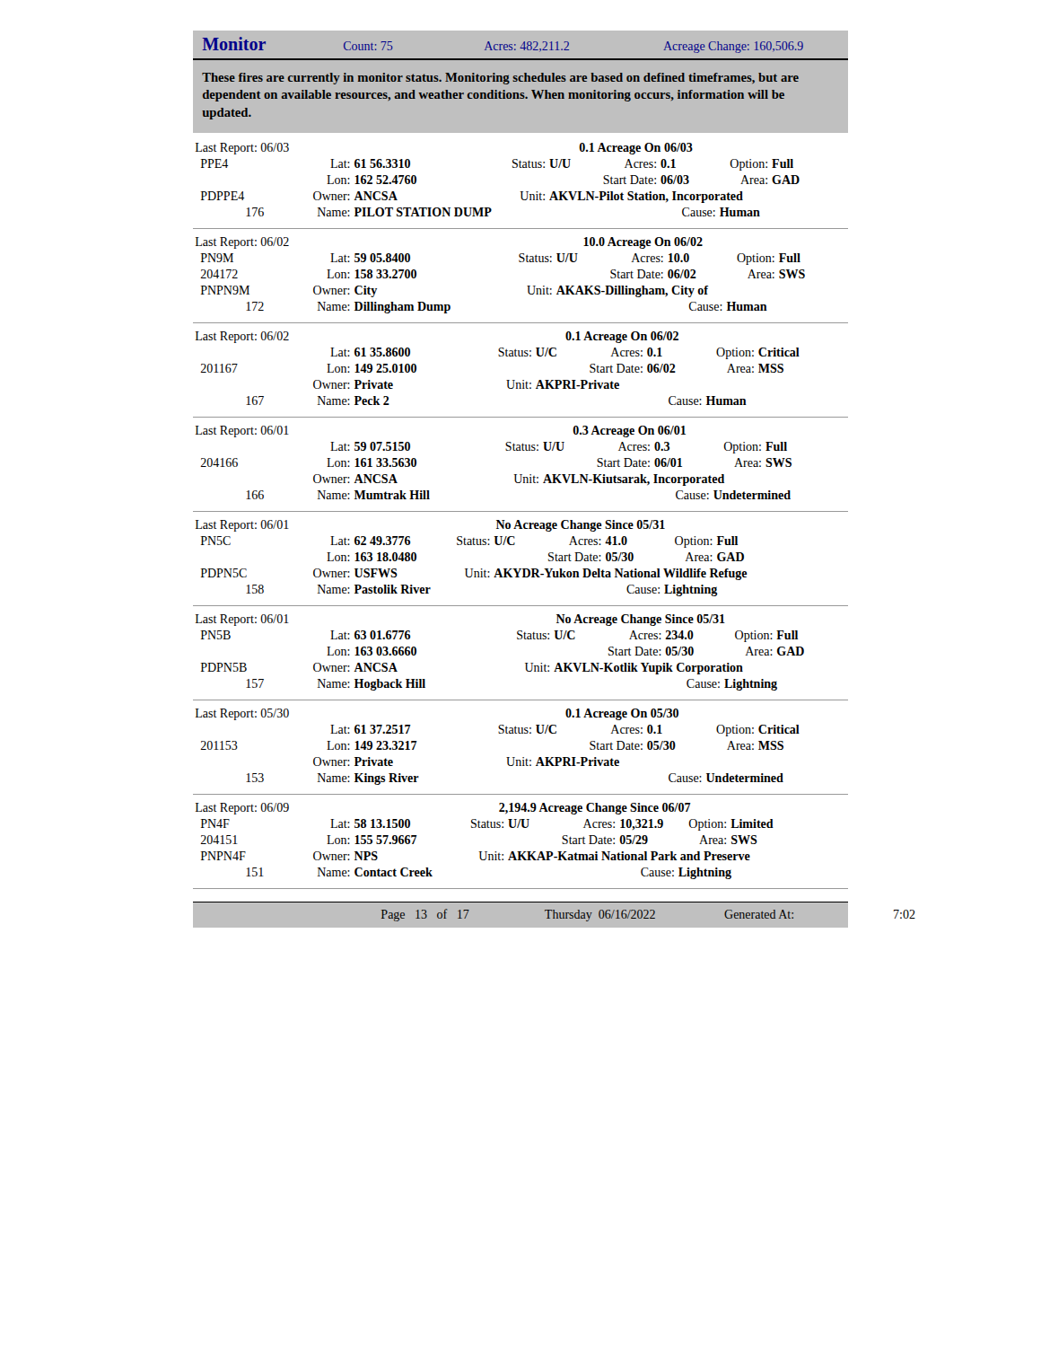Monitor
Count: 75
Acres: 482,211.2
Acreage Change: 160,506.9
These fires are currently in monitor status. Monitoring schedules are based on defined timeframes, but are dependent on available resources, and weather conditions. When monitoring occurs, information will be updated.
| Last Report: 06/03 | 0.1 Acreage On 06/03 |
| PPE4 | Lat: | 61 56.3310 | Status: | U/U | Acres: | 0.1 | Option: | Full |
| | Lon: | 162 52.4760 | | | Start Date: | 06/03 | Area: | GAD |
| PDPPE4 | Owner: | ANCSA | Unit: | AKVLN-Pilot Station, Incorporated |
| 176 | Name: | PILOT STATION DUMP | Cause: | Human |
| Last Report: 06/02 | 10.0 Acreage On 06/02 |
| PN9M | Lat: | 59 05.8400 | Status: | U/U | Acres: | 10.0 | Option: | Full |
| 204172 | Lon: | 158 33.2700 | | | Start Date: | 06/02 | Area: | SWS |
| PNPN9M | Owner: | City | Unit: | AKAKS-Dillingham, City of |
| 172 | Name: | Dillingham Dump | Cause: | Human |
| Last Report: 06/02 | 0.1 Acreage On 06/02 |
| | Lat: | 61 35.8600 | Status: | U/C | Acres: | 0.1 | Option: | Critical |
| 201167 | Lon: | 149 25.0100 | | | Start Date: | 06/02 | Area: | MSS |
| | Owner: | Private | Unit: | AKPRI-Private |
| 167 | Name: | Peck 2 | Cause: | Human |
| Last Report: 06/01 | 0.3 Acreage On 06/01 |
| | Lat: | 59 07.5150 | Status: | U/U | Acres: | 0.3 | Option: | Full |
| 204166 | Lon: | 161 33.5630 | | | Start Date: | 06/01 | Area: | SWS |
| | Owner: | ANCSA | Unit: | AKVLN-Kiutsarak, Incorporated |
| 166 | Name: | Mumtrak Hill | Cause: | Undetermined |
| Last Report: 06/01 | No Acreage Change Since 05/31 |
| PN5C | Lat: | 62 49.3776 | Status: | U/C | Acres: | 41.0 | Option: | Full |
| | Lon: | 163 18.0480 | | | Start Date: | 05/30 | Area: | GAD |
| PDPN5C | Owner: | USFWS | Unit: | AKYDR-Yukon Delta National Wildlife Refuge |
| 158 | Name: | Pastolik River | Cause: | Lightning |
| Last Report: 06/01 | No Acreage Change Since 05/31 |
| PN5B | Lat: | 63 01.6776 | Status: | U/C | Acres: | 234.0 | Option: | Full |
| | Lon: | 163 03.6660 | | | Start Date: | 05/30 | Area: | GAD |
| PDPN5B | Owner: | ANCSA | Unit: | AKVLN-Kotlik Yupik Corporation |
| 157 | Name: | Hogback Hill | Cause: | Lightning |
| Last Report: 05/30 | 0.1 Acreage On 05/30 |
| | Lat: | 61 37.2517 | Status: | U/C | Acres: | 0.1 | Option: | Critical |
| 201153 | Lon: | 149 23.3217 | | | Start Date: | 05/30 | Area: | MSS |
| | Owner: | Private | Unit: | AKPRI-Private |
| 153 | Name: | Kings River | Cause: | Undetermined |
| Last Report: 06/09 | 2,194.9 Acreage Change Since 06/07 |
| PN4F | Lat: | 58 13.1500 | Status: | U/U | Acres: | 10,321.9 | Option: | Limited |
| 204151 | Lon: | 155 57.9667 | | | Start Date: | 05/29 | Area: | SWS |
| PNPN4F | Owner: | NPS | Unit: | AKKAP-Katmai National Park and Preserve |
| 151 | Name: | Contact Creek | Cause: | Lightning |
Page 13 of 17
Thursday 06/16/2022
Generated At:
7:02